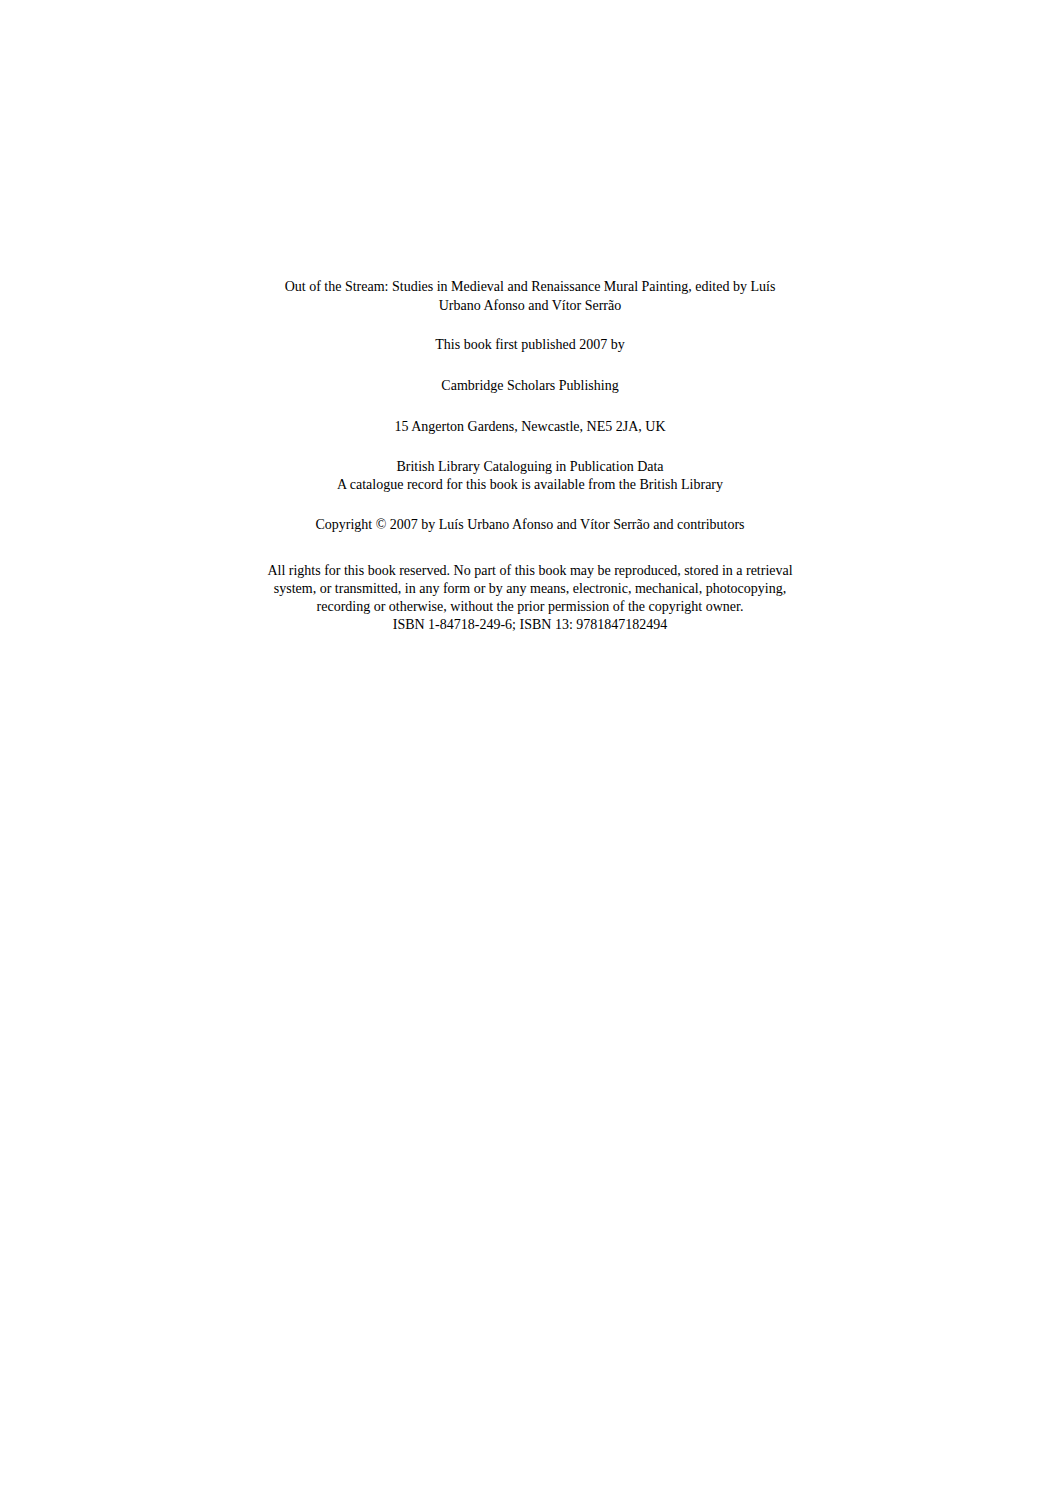Out of the Stream: Studies in Medieval and Renaissance Mural Painting, edited by Luís Urbano Afonso and Vítor Serrão
This book first published 2007 by
Cambridge Scholars Publishing
15 Angerton Gardens, Newcastle, NE5 2JA, UK
British Library Cataloguing in Publication Data
A catalogue record for this book is available from the British Library
Copyright © 2007 by Luís Urbano Afonso and Vítor Serrão and contributors
All rights for this book reserved. No part of this book may be reproduced, stored in a retrieval system, or transmitted, in any form or by any means, electronic, mechanical, photocopying, recording or otherwise, without the prior permission of the copyright owner.
ISBN 1-84718-249-6; ISBN 13: 9781847182494